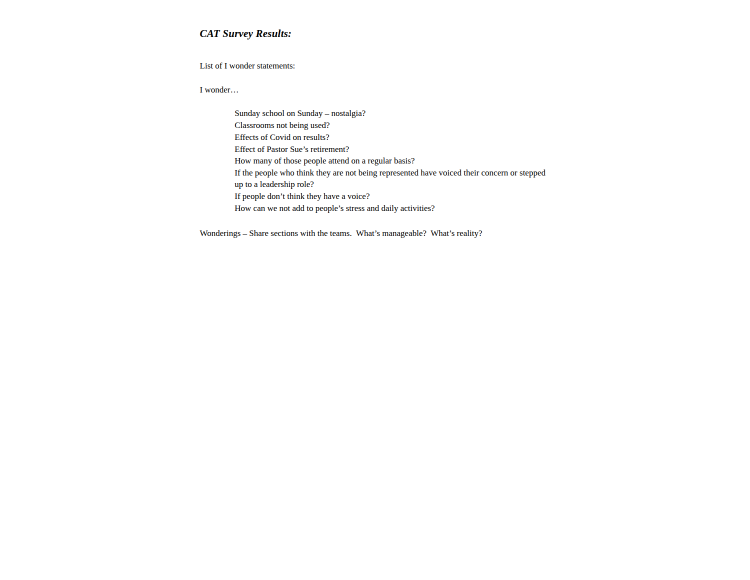CAT Survey Results:
List of I wonder statements:
I wonder…
Sunday school on Sunday – nostalgia?
Classrooms not being used?
Effects of Covid on results?
Effect of Pastor Sue’s retirement?
How many of those people attend on a regular basis?
If the people who think they are not being represented have voiced their concern or stepped up to a leadership role?
If people don’t think they have a voice?
How can we not add to people’s stress and daily activities?
Wonderings – Share sections with the teams. What’s manageable? What’s reality?